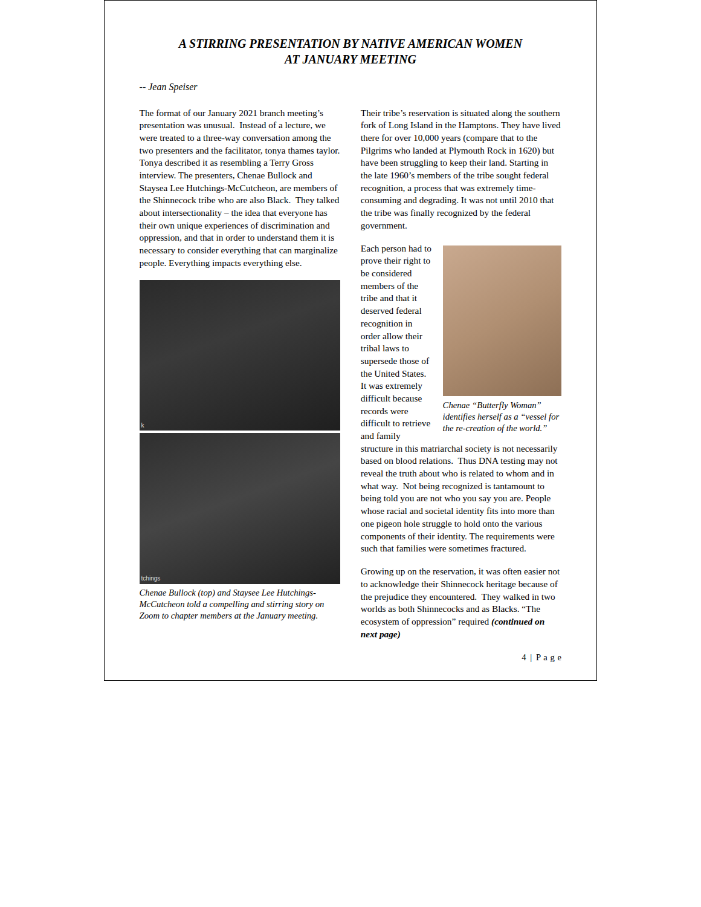A STIRRING PRESENTATION BY NATIVE AMERICAN WOMEN
AT JANUARY MEETING
-- Jean Speiser
The format of our January 2021 branch meeting’s presentation was unusual. Instead of a lecture, we were treated to a three-way conversation among the two presenters and the facilitator, tonya thames taylor. Tonya described it as resembling a Terry Gross interview. The presenters, Chenae Bullock and Staysea Lee Hutchings-McCutcheon, are members of the Shinnecock tribe who are also Black. They talked about intersectionality – the idea that everyone has their own unique experiences of discrimination and oppression, and that in order to understand them it is necessary to consider everything that can marginalize people. Everything impacts everything else.
k
tchings
Chenae Bullock (top) and Staysee Lee Hutchings-McCutcheon told a compelling and stirring story on Zoom to chapter members at the January meeting.
Their tribe’s reservation is situated along the southern fork of Long Island in the Hamptons. They have lived there for over 10,000 years (compare that to the Pilgrims who landed at Plymouth Rock in 1620) but have been struggling to keep their land. Starting in the late 1960’s members of the tribe sought federal recognition, a process that was extremely time-consuming and degrading. It was not until 2010 that the tribe was finally recognized by the federal government.
Chenae “Butterfly Woman” identifies herself as a “vessel for the re-creation of the world.”
Each person had to prove their right to be considered members of the tribe and that it deserved federal recognition in order allow their tribal laws to supersede those of the United States. It was extremely difficult because records were difficult to retrieve and family structure in this matriarchal society is not necessarily based on blood relations. Thus DNA testing may not reveal the truth about who is related to whom and in what way. Not being recognized is tantamount to being told you are not who you say you are. People whose racial and societal identity fits into more than one pigeon hole struggle to hold onto the various components of their identity. The requirements were such that families were sometimes fractured.
Growing up on the reservation, it was often easier not to acknowledge their Shinnecock heritage because of the prejudice they encountered. They walked in two worlds as both Shinnecocks and as Blacks. “The ecosystem of oppression” required (continued on next page)
4 | P a g e